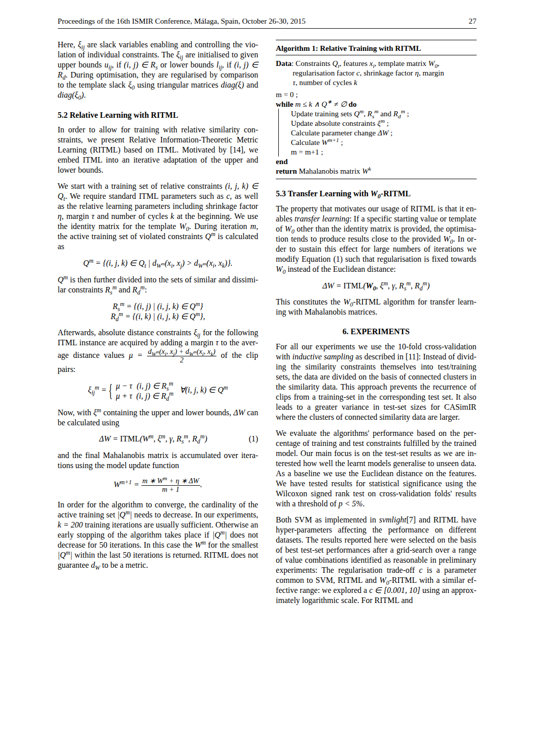Proceedings of the 16th ISMIR Conference, Málaga, Spain, October 26-30, 2015 27
Here, ξij are slack variables enabling and controlling the violation of individual constraints. The ξij are initialised to given upper bounds uij, if (i, j) ∈ Rs or lower bounds lij, if (i, j) ∈ Rd. During optimisation, they are regularised by comparison to the template slack ξ0 using triangular matrices diag(ξ) and diag(ξ0).
5.2 Relative Learning with RITML
In order to allow for training with relative similarity constraints, we present Relative Information-Theoretic Metric Learning (RITML) based on ITML. Motivated by [14], we embed ITML into an iterative adaptation of the upper and lower bounds.
We start with a training set of relative constraints (i, j, k) ∈ Qt. We require standard ITML parameters such as c, as well as the relative learning parameters including shrinkage factor η, margin τ and number of cycles k at the beginning. We use the identity matrix for the template W0. During iteration m, the active training set of violated constraints Qm is calculated as
Qm = {(i, j, k) ∈ Qt | dWm(xi, xj) > dWm(xi, xk)}.
Qm is then further divided into the sets of similar and dissimilar constraints Rsm and Rdm:
Rsm = {(i, j) | (i, j, k) ∈ Qm}
Rdm = {(i, k) | (i, j, k) ∈ Qm},
Afterwards, absolute distance constraints ξij for the following ITML instance are acquired by adding a margin τ to the average distance values μ = dWm(xi, xj) + dWm(xi, xk) 2 of the clip pairs:
ξijm = {
| μ − τ | (i, j) ∈ R s m |
| μ + τ | (i, j) ∈ R d m |
∀(i, j, k) ∈ Qm
Now, with ξm containing the upper and lower bounds, ΔW can be calculated using
ΔW = ITML(Wm, ξm, γ, Rsm, Rdm) (1)
and the final Mahalanobis matrix is accumulated over iterations using the model update function
Wm+1 = m ∗ Wm + η ∗ ΔW m + 1.
In order for the algorithm to converge, the cardinality of the active training set |Qm| needs to decrease. In our experiments, k = 200 training iterations are usually sufficient. Otherwise an early stopping of the algorithm takes place if |Qm| does not decrease for 50 iterations. In this case the Wm for the smallest |Qm| within the last 50 iterations is returned. RITML does not guarantee dW to be a metric.
Algorithm 1: Relative Training with RITML
Data: Constraints Qt, features xi, template matrix W0, regularisation factor c, shrinkage factor η, margin τ, number of cycles k
m = 0 ; while m ≤ k ∧ Q∗ ≠ ∅ do Update training sets Qm, Rsm and Rdm ; Update absolute constraints ξm ; Calculate parameter change ΔW ; Calculate Wm+1 ; m = m+1 ; end return Mahalanobis matrix Wk
5.3 Transfer Learning with W0-RITML
The property that motivates our usage of RITML is that it enables transfer learning: If a specific starting value or template of W0 other than the identity matrix is provided, the optimisation tends to produce results close to the provided W0. In order to sustain this effect for large numbers of iterations we modify Equation (1) such that regularisation is fixed towards W0 instead of the Euclidean distance:
ΔW = ITML(W0, ξm, γ, Rsm, Rdm)
This constitutes the W0-RITML algorithm for transfer learning with Mahalanobis matrices.
6. EXPERIMENTS
For all our experiments we use the 10-fold cross-validation with inductive sampling as described in [11]: Instead of dividing the similarity constraints themselves into test/training sets, the data are divided on the basis of connected clusters in the similarity data. This approach prevents the recurrence of clips from a training-set in the corresponding test set. It also leads to a greater variance in test-set sizes for CASimIR where the clusters of connected similarity data are larger.
We evaluate the algorithms' performance based on the percentage of training and test constraints fulfilled by the trained model. Our main focus is on the test-set results as we are interested how well the learnt models generalise to unseen data. As a baseline we use the Euclidean distance on the features. We have tested results for statistical significance using the Wilcoxon signed rank test on cross-validation folds' results with a threshold of p < 5%.
Both SVM as implemented in svmlight[7] and RITML have hyper-parameters affecting the performance on different datasets. The results reported here were selected on the basis of best test-set performances after a grid-search over a range of value combinations identified as reasonable in preliminary experiments: The regularisation trade-off c is a parameter common to SVM, RITML and W0-RITML with a similar effective range: we explored a c ∈ [0.001, 10] using an approximately logarithmic scale. For RITML and